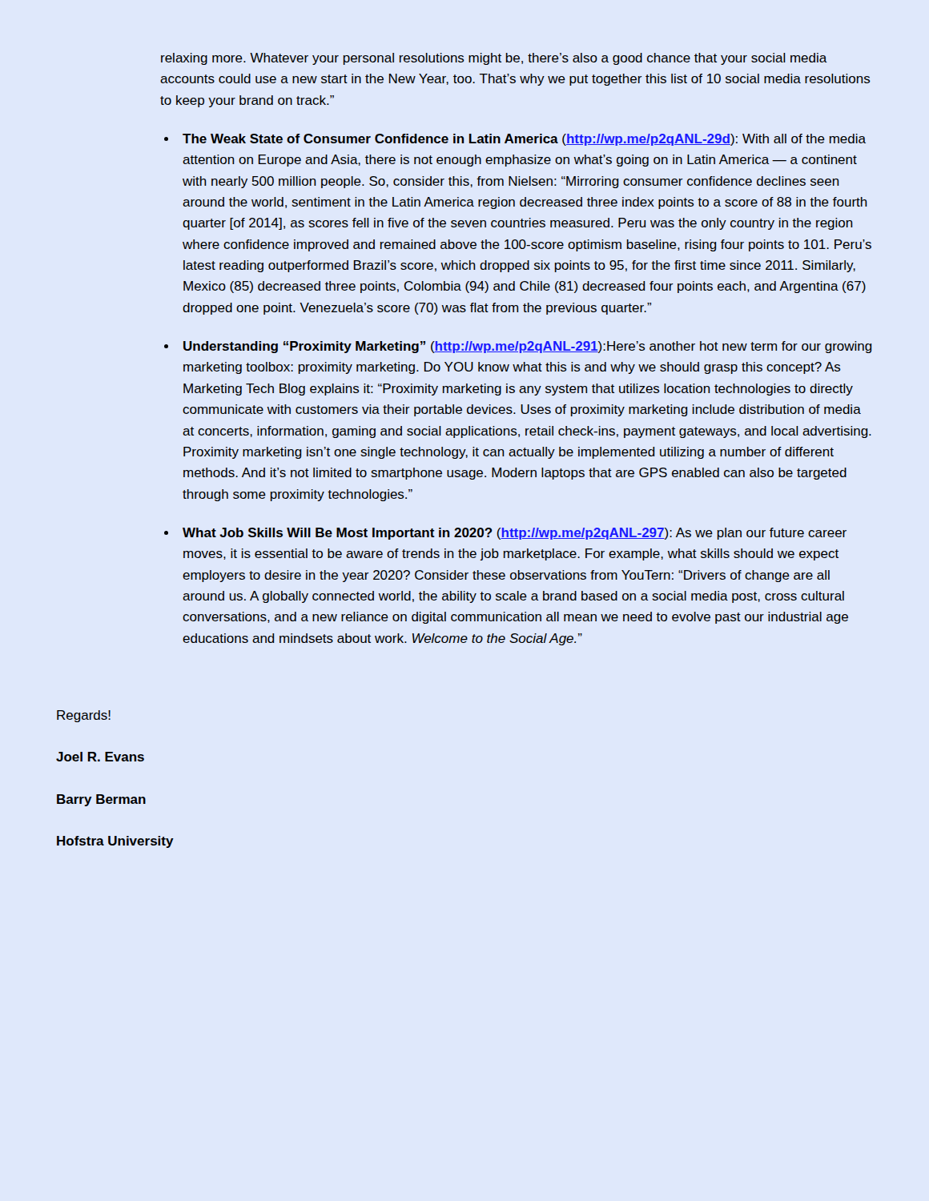relaxing more. Whatever your personal resolutions might be, there’s also a good chance that your social media accounts could use a new start in the New Year, too. That’s why we put together this list of 10 social media resolutions to keep your brand on track.”
The Weak State of Consumer Confidence in Latin America (http://wp.me/p2qANL-29d): With all of the media attention on Europe and Asia, there is not enough emphasize on what’s going on in Latin America — a continent with nearly 500 million people. So, consider this, from Nielsen: “Mirroring consumer confidence declines seen around the world, sentiment in the Latin America region decreased three index points to a score of 88 in the fourth quarter [of 2014], as scores fell in five of the seven countries measured. Peru was the only country in the region where confidence improved and remained above the 100-score optimism baseline, rising four points to 101. Peru’s latest reading outperformed Brazil’s score, which dropped six points to 95, for the first time since 2011. Similarly, Mexico (85) decreased three points, Colombia (94) and Chile (81) decreased four points each, and Argentina (67) dropped one point. Venezuela’s score (70) was flat from the previous quarter.”
Understanding “Proximity Marketing” (http://wp.me/p2qANL-291):Here’s another hot new term for our growing marketing toolbox: proximity marketing. Do YOU know what this is and why we should grasp this concept? As Marketing Tech Blog explains it: “Proximity marketing is any system that utilizes location technologies to directly communicate with customers via their portable devices. Uses of proximity marketing include distribution of media at concerts, information, gaming and social applications, retail check-ins, payment gateways, and local advertising. Proximity marketing isn’t one single technology, it can actually be implemented utilizing a number of different methods. And it’s not limited to smartphone usage. Modern laptops that are GPS enabled can also be targeted through some proximity technologies.”
What Job Skills Will Be Most Important in 2020? (http://wp.me/p2qANL-297): As we plan our future career moves, it is essential to be aware of trends in the job marketplace. For example, what skills should we expect employers to desire in the year 2020? Consider these observations from YouTern: “Drivers of change are all around us. A globally connected world, the ability to scale a brand based on a social media post, cross cultural conversations, and a new reliance on digital communication all mean we need to evolve past our industrial age educations and mindsets about work. Welcome to the Social Age.”
Regards!
Joel R. Evans
Barry Berman
Hofstra University